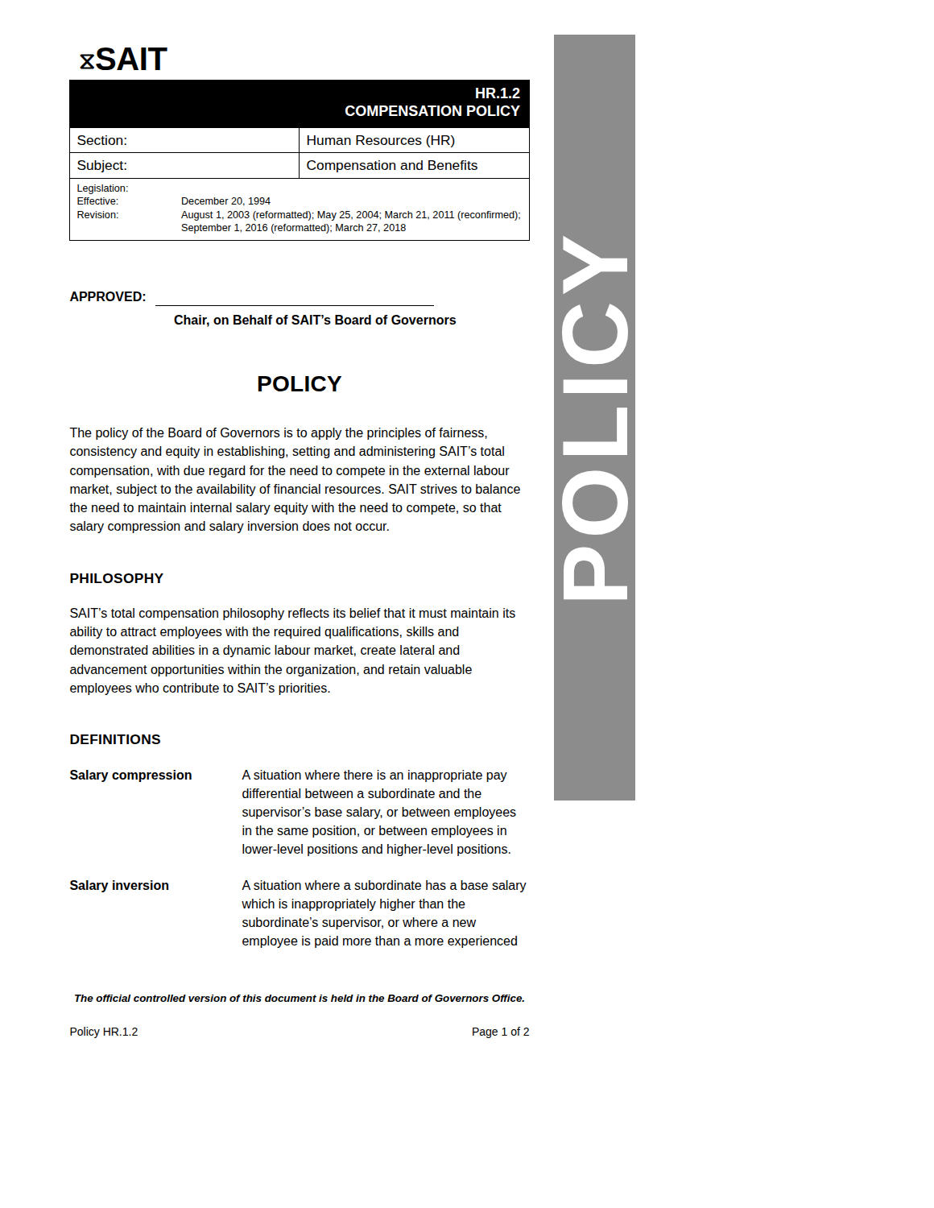POLICY
⧖SAIT
| HR.1.2 COMPENSATION POLICY |
| Section: | Human Resources (HR) |
| Subject: | Compensation and Benefits |
| / Legislation: / / / Effective: / December 20, 1994 / / Revision: / August 1, 2003 (reformatted); May 25, 2004; March 21, 2011 (reconfirmed); September 1, 2016 (reformatted); March 27, 2018 / |
APPROVED:
Chair, on Behalf of SAIT’s Board of Governors
POLICY
The policy of the Board of Governors is to apply the principles of fairness, consistency and equity in establishing, setting and administering SAIT’s total compensation, with due regard for the need to compete in the external labour market, subject to the availability of financial resources. SAIT strives to balance the need to maintain internal salary equity with the need to compete, so that salary compression and salary inversion does not occur.
PHILOSOPHY
SAIT’s total compensation philosophy reflects its belief that it must maintain its ability to attract employees with the required qualifications, skills and demonstrated abilities in a dynamic labour market, create lateral and advancement opportunities within the organization, and retain valuable employees who contribute to SAIT’s priorities.
DEFINITIONS
| Salary compression | A situation where there is an inappropriate pay differential between a subordinate and the supervisor’s base salary, or between employees in the same position, or between employees in lower-level positions and higher-level positions. |
| Salary inversion | A situation where a subordinate has a base salary which is inappropriately higher than the subordinate’s supervisor, or where a new employee is paid more than a more experienced |
The official controlled version of this document is held in the Board of Governors Office.
Policy HR.1.2 Page 1 of 2